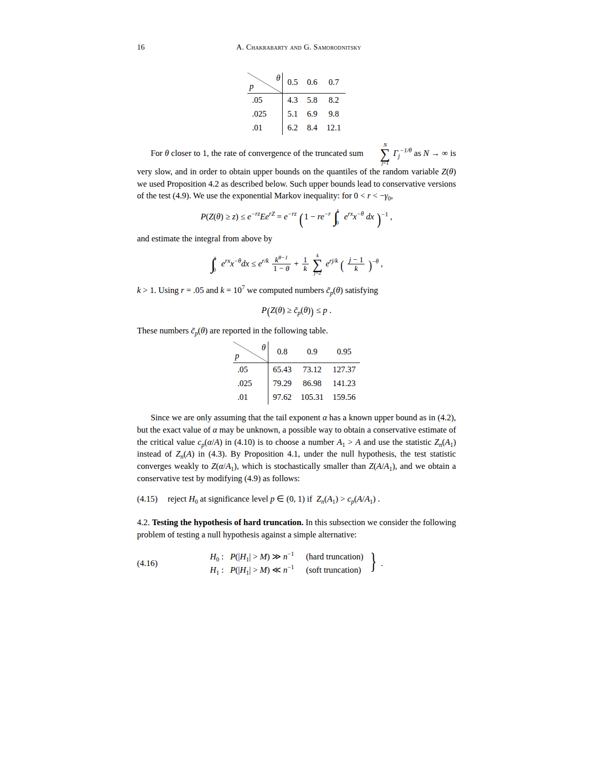16 A. Chakrabarty and G. Samorodnitsky
| θ p | 0.5 | 0.6 | 0.7 |
| .05 | 4.3 | 5.8 | 8.2 |
| .025 | 5.1 | 6.9 | 9.8 |
| .01 | 6.2 | 8.4 | 12.1 |
For θ closer to 1, the rate of convergence of the truncated sum N∑j=1 Γj−1/θ as N → ∞ is very slow, and in order to obtain upper bounds on the quantiles of the random variable Z(θ) we used Proposition 4.2 as described below. Such upper bounds lead to conservative versions of the test (4.9). We use the exponential Markov inequality: for 0 < r < −γ0,
P(Z(θ) ≥ z) ≤ e−rzEerZ = e−rz (1 − re−r 1∫0 erxx−θ dx )−1 ,
and estimate the integral from above by
1∫0 erxx−θdx ≤ er/k kθ−11 − θ + 1 k k∑j=2 erj/k ( j − 1 k )−θ ,
k > 1. Using r = .05 and k = 107 we computed numbers c̃p(θ) satisfying
P(Z(θ) ≥ c̃p(θ)) ≤ p .
These numbers c̃p(θ) are reported in the following table.
| θ p | 0.8 | 0.9 | 0.95 |
| .05 | 65.43 | 73.12 | 127.37 |
| .025 | 79.29 | 86.98 | 141.23 |
| .01 | 97.62 | 105.31 | 159.56 |
Since we are only assuming that the tail exponent α has a known upper bound as in (4.2), but the exact value of α may be unknown, a possible way to obtain a conservative estimate of the critical value cp(α/A) in (4.10) is to choose a number A1 > A and use the statistic Zn(A1) instead of Zn(A) in (4.3). By Proposition 4.1, under the null hypothesis, the test statistic converges weakly to Z(α/A1), which is stochastically smaller than Z(A/A1), and we obtain a conservative test by modifying (4.9) as follows:
(4.15) reject H0 at significance level p ∈ (0, 1) if Zn(A1) > cp(A/A1) .
4.2. Testing the hypothesis of hard truncation. In this subsection we consider the following problem of testing a null hypothesis against a simple alternative:
(4.16)
| H 0 : | P (/ H 1 / > M ) ≫ n −1 | (hard truncation) | } | . |
| H 1 : | P (/ H 1 / > M ) ≪ n −1 | (soft truncation) |